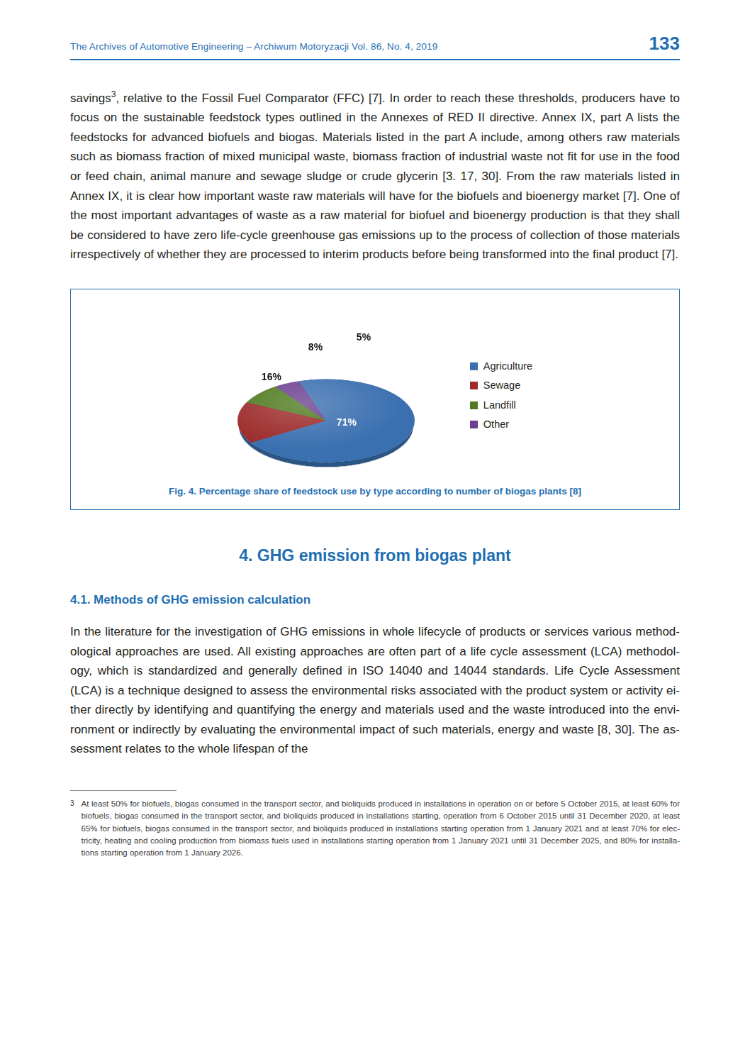The Archives of Automotive Engineering – Archiwum Motoryzacji Vol. 86, No. 4, 2019
133
savings3, relative to the Fossil Fuel Comparator (FFC) [7]. In order to reach these thresholds, producers have to focus on the sustainable feedstock types outlined in the Annexes of RED II directive. Annex IX, part A lists the feedstocks for advanced biofuels and biogas. Materials listed in the part A include, among others raw materials such as biomass fraction of mixed municipal waste, biomass fraction of industrial waste not fit for use in the food or feed chain, animal manure and sewage sludge or crude glycerin [3. 17, 30]. From the raw materials listed in Annex IX, it is clear how important waste raw materials will have for the biofuels and bioenergy market [7]. One of the most important advantages of waste as a raw material for biofuel and bioenergy production is that they shall be considered to have zero life-cycle greenhouse gas emissions up to the process of collection of those materials irrespectively of whether they are processed to interim products before being transformed into the final product [7].
71% 16% 8% 5%
Agriculture
Sewage
Landfill
Other
Fig. 4. Percentage share of feedstock use by type according to number of biogas plants [8]
4. GHG emission from biogas plant
4.1. Methods of GHG emission calculation
In the literature for the investigation of GHG emissions in whole lifecycle of products or services various methodological approaches are used. All existing approaches are often part of a life cycle assessment (LCA) methodology, which is standardized and generally defined in ISO 14040 and 14044 standards. Life Cycle Assessment (LCA) is a technique designed to assess the environmental risks associated with the product system or activity either directly by identifying and quantifying the energy and materials used and the waste introduced into the environment or indirectly by evaluating the environmental impact of such materials, energy and waste [8, 30]. The assessment relates to the whole lifespan of the
3 At least 50% for biofuels, biogas consumed in the transport sector, and bioliquids produced in installations in operation on or before 5 October 2015, at least 60% for biofuels, biogas consumed in the transport sector, and bioliquids produced in installations starting, operation from 6 October 2015 until 31 December 2020, at least 65% for biofuels, biogas consumed in the transport sector, and bioliquids produced in installations starting operation from 1 January 2021 and at least 70% for electricity, heating and cooling production from biomass fuels used in installations starting operation from 1 January 2021 until 31 December 2025, and 80% for installations starting operation from 1 January 2026.